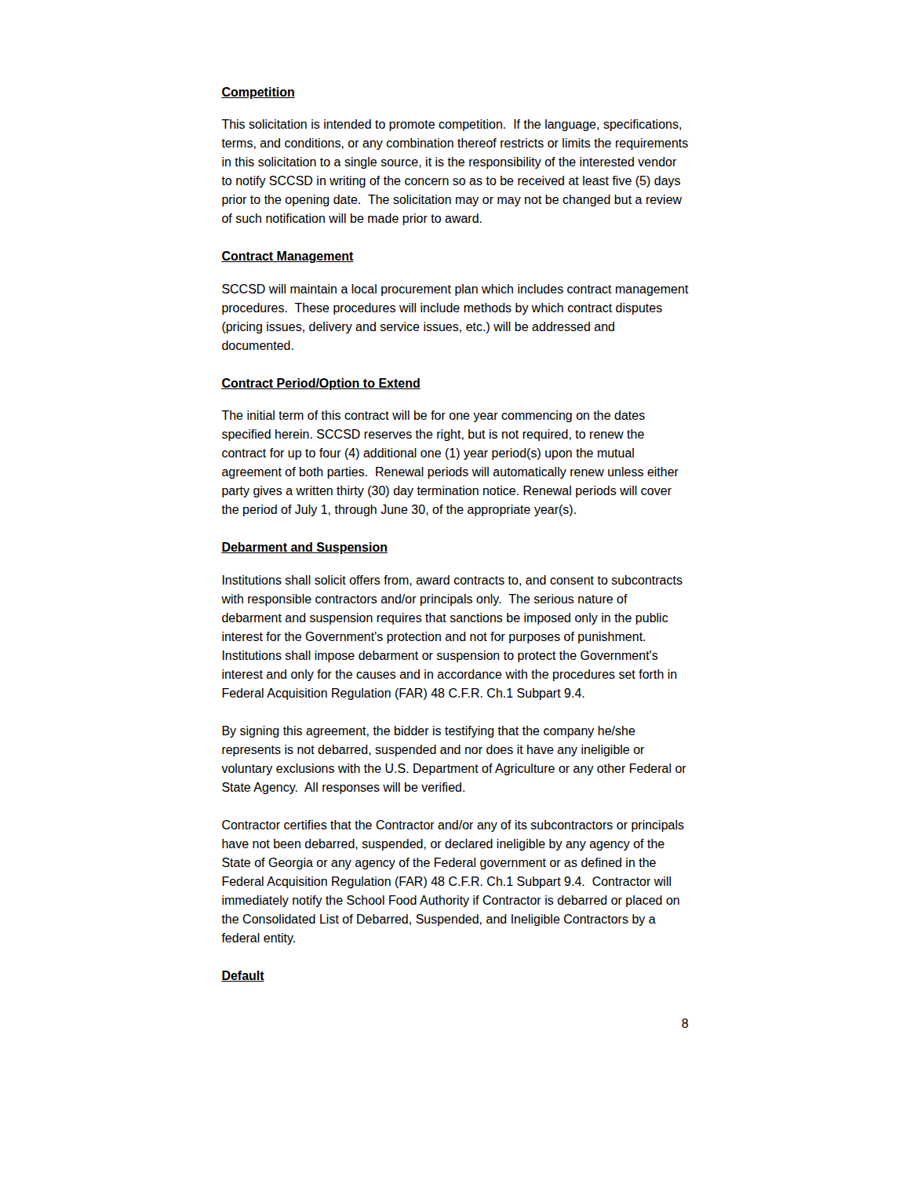Competition
This solicitation is intended to promote competition. If the language, specifications, terms, and conditions, or any combination thereof restricts or limits the requirements in this solicitation to a single source, it is the responsibility of the interested vendor to notify SCCSD in writing of the concern so as to be received at least five (5) days prior to the opening date. The solicitation may or may not be changed but a review of such notification will be made prior to award.
Contract Management
SCCSD will maintain a local procurement plan which includes contract management procedures. These procedures will include methods by which contract disputes (pricing issues, delivery and service issues, etc.) will be addressed and documented.
Contract Period/Option to Extend
The initial term of this contract will be for one year commencing on the dates specified herein. SCCSD reserves the right, but is not required, to renew the contract for up to four (4) additional one (1) year period(s) upon the mutual agreement of both parties. Renewal periods will automatically renew unless either party gives a written thirty (30) day termination notice. Renewal periods will cover the period of July 1, through June 30, of the appropriate year(s).
Debarment and Suspension
Institutions shall solicit offers from, award contracts to, and consent to subcontracts with responsible contractors and/or principals only. The serious nature of debarment and suspension requires that sanctions be imposed only in the public interest for the Government's protection and not for purposes of punishment. Institutions shall impose debarment or suspension to protect the Government's interest and only for the causes and in accordance with the procedures set forth in Federal Acquisition Regulation (FAR) 48 C.F.R. Ch.1 Subpart 9.4.
By signing this agreement, the bidder is testifying that the company he/she represents is not debarred, suspended and nor does it have any ineligible or voluntary exclusions with the U.S. Department of Agriculture or any other Federal or State Agency. All responses will be verified.
Contractor certifies that the Contractor and/or any of its subcontractors or principals have not been debarred, suspended, or declared ineligible by any agency of the State of Georgia or any agency of the Federal government or as defined in the Federal Acquisition Regulation (FAR) 48 C.F.R. Ch.1 Subpart 9.4. Contractor will immediately notify the School Food Authority if Contractor is debarred or placed on the Consolidated List of Debarred, Suspended, and Ineligible Contractors by a federal entity.
Default
8